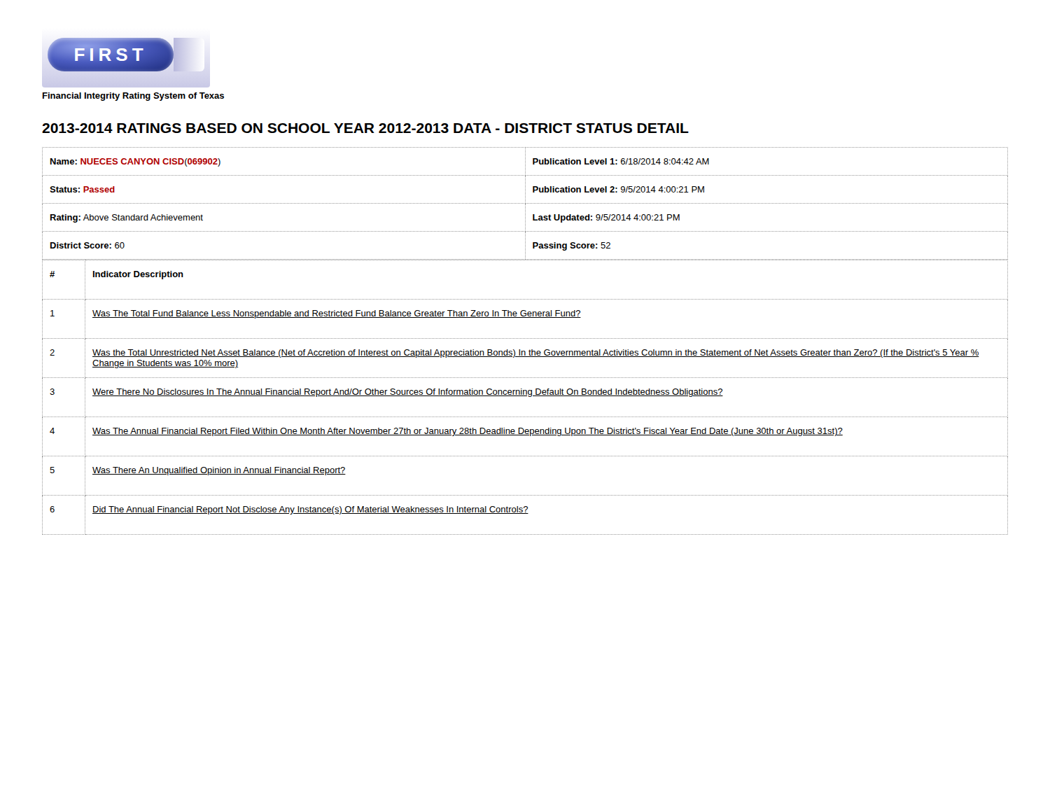FIRST
Financial Integrity Rating System of Texas
2013-2014 RATINGS BASED ON SCHOOL YEAR 2012-2013 DATA - DISTRICT STATUS DETAIL
| Name: NUECES CANYON CISD ( 069902 ) | Publication Level 1: 6/18/2014 8:04:42 AM |
| Status: Passed | Publication Level 2: 9/5/2014 4:00:21 PM |
| Rating: Above Standard Achievement | Last Updated: 9/5/2014 4:00:21 PM |
| District Score: 60 | Passing Score: 52 |
| # | Indicator Description |
| --- | --- |
| 1 | Was The Total Fund Balance Less Nonspendable and Restricted Fund Balance Greater Than Zero In The General Fund? |
| 2 | Was the Total Unrestricted Net Asset Balance (Net of Accretion of Interest on Capital Appreciation Bonds) In the Governmental Activities Column in the Statement of Net Assets Greater than Zero? (If the District's 5 Year % Change in Students was 10% more) |
| 3 | Were There No Disclosures In The Annual Financial Report And/Or Other Sources Of Information Concerning Default On Bonded Indebtedness Obligations? |
| 4 | Was The Annual Financial Report Filed Within One Month After November 27th or January 28th Deadline Depending Upon The District's Fiscal Year End Date (June 30th or August 31st)? |
| 5 | Was There An Unqualified Opinion in Annual Financial Report? |
| 6 | Did The Annual Financial Report Not Disclose Any Instance(s) Of Material Weaknesses In Internal Controls? |